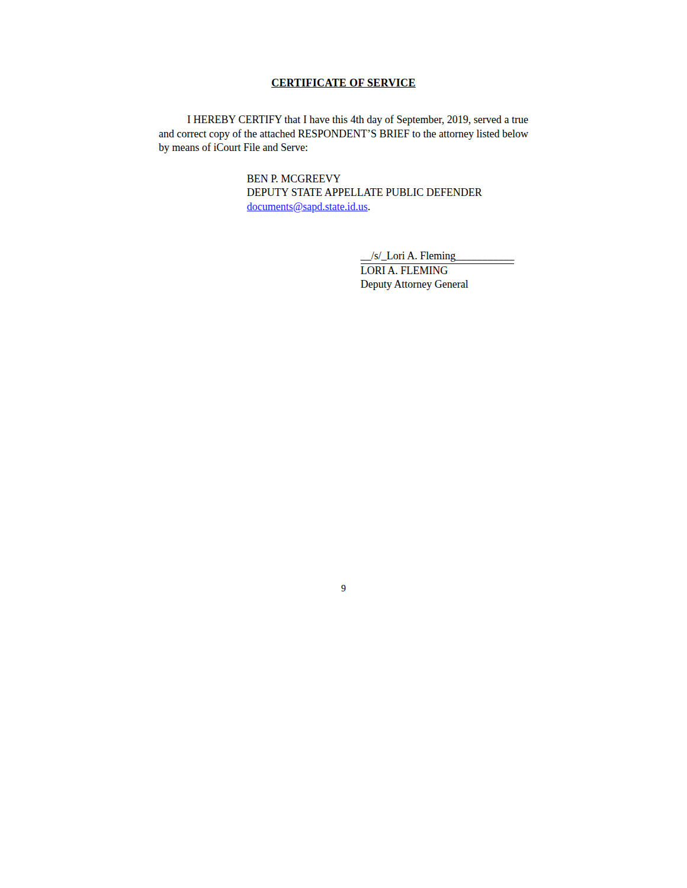CERTIFICATE OF SERVICE
I HEREBY CERTIFY that I have this 4th day of September, 2019, served a true and correct copy of the attached RESPONDENT’S BRIEF to the attorney listed below by means of iCourt File and Serve:
BEN P. MCGREEVY
DEPUTY STATE APPELLATE PUBLIC DEFENDER
documents@sapd.state.id.us.
__/s/_Lori A. Fleming___________
LORI A. FLEMING
Deputy Attorney General
9